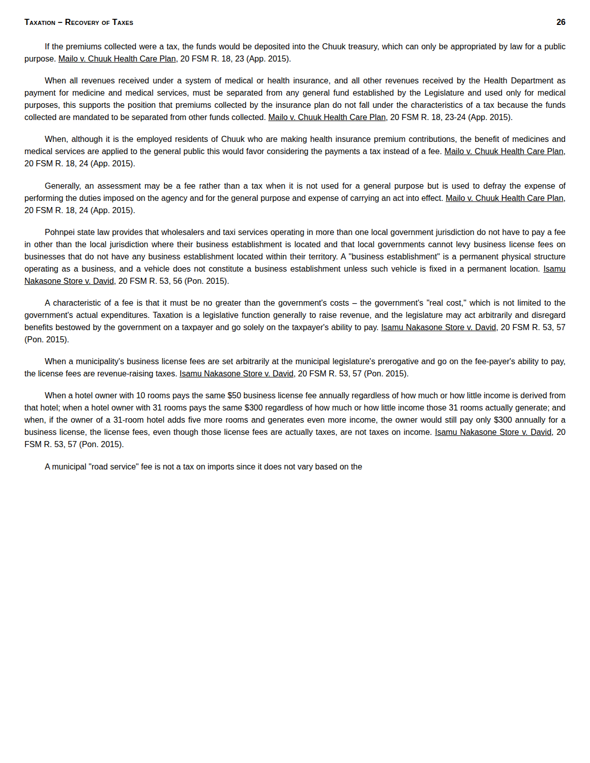Taxation – Recovery of Taxes 26
If the premiums collected were a tax, the funds would be deposited into the Chuuk treasury, which can only be appropriated by law for a public purpose. Mailo v. Chuuk Health Care Plan, 20 FSM R. 18, 23 (App. 2015).
When all revenues received under a system of medical or health insurance, and all other revenues received by the Health Department as payment for medicine and medical services, must be separated from any general fund established by the Legislature and used only for medical purposes, this supports the position that premiums collected by the insurance plan do not fall under the characteristics of a tax because the funds collected are mandated to be separated from other funds collected. Mailo v. Chuuk Health Care Plan, 20 FSM R. 18, 23-24 (App. 2015).
When, although it is the employed residents of Chuuk who are making health insurance premium contributions, the benefit of medicines and medical services are applied to the general public this would favor considering the payments a tax instead of a fee. Mailo v. Chuuk Health Care Plan, 20 FSM R. 18, 24 (App. 2015).
Generally, an assessment may be a fee rather than a tax when it is not used for a general purpose but is used to defray the expense of performing the duties imposed on the agency and for the general purpose and expense of carrying an act into effect. Mailo v. Chuuk Health Care Plan, 20 FSM R. 18, 24 (App. 2015).
Pohnpei state law provides that wholesalers and taxi services operating in more than one local government jurisdiction do not have to pay a fee in other than the local jurisdiction where their business establishment is located and that local governments cannot levy business license fees on businesses that do not have any business establishment located within their territory. A "business establishment" is a permanent physical structure operating as a business, and a vehicle does not constitute a business establishment unless such vehicle is fixed in a permanent location. Isamu Nakasone Store v. David, 20 FSM R. 53, 56 (Pon. 2015).
A characteristic of a fee is that it must be no greater than the government's costs – the government's "real cost," which is not limited to the government's actual expenditures. Taxation is a legislative function generally to raise revenue, and the legislature may act arbitrarily and disregard benefits bestowed by the government on a taxpayer and go solely on the taxpayer's ability to pay. Isamu Nakasone Store v. David, 20 FSM R. 53, 57 (Pon. 2015).
When a municipality's business license fees are set arbitrarily at the municipal legislature's prerogative and go on the fee-payer's ability to pay, the license fees are revenue-raising taxes. Isamu Nakasone Store v. David, 20 FSM R. 53, 57 (Pon. 2015).
When a hotel owner with 10 rooms pays the same $50 business license fee annually regardless of how much or how little income is derived from that hotel; when a hotel owner with 31 rooms pays the same $300 regardless of how much or how little income those 31 rooms actually generate; and when, if the owner of a 31-room hotel adds five more rooms and generates even more income, the owner would still pay only $300 annually for a business license, the license fees, even though those license fees are actually taxes, are not taxes on income. Isamu Nakasone Store v. David, 20 FSM R. 53, 57 (Pon. 2015).
A municipal "road service" fee is not a tax on imports since it does not vary based on the